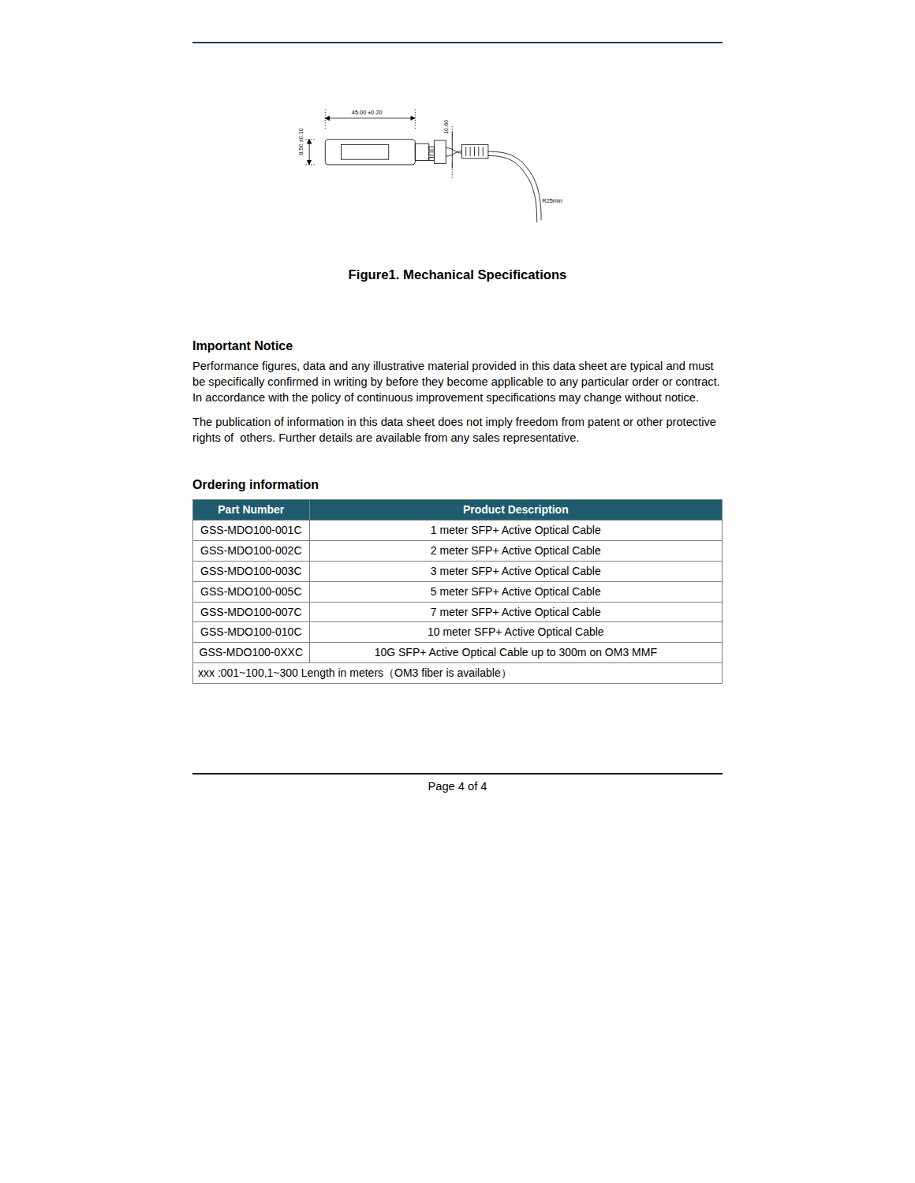Figure1. Mechanical Specifications
Important Notice
Performance figures, data and any illustrative material provided in this data sheet are typical and must be specifically confirmed in writing by before they become applicable to any particular order or contract. In accordance with the policy of continuous improvement specifications may change without notice.
The publication of information in this data sheet does not imply freedom from patent or other protective rights of others. Further details are available from any sales representative.
Ordering information
| Part Number | Product Description |
| --- | --- |
| GSS-MDO100-001C | 1 meter SFP+ Active Optical Cable |
| GSS-MDO100-002C | 2 meter SFP+ Active Optical Cable |
| GSS-MDO100-003C | 3 meter SFP+ Active Optical Cable |
| GSS-MDO100-005C | 5 meter SFP+ Active Optical Cable |
| GSS-MDO100-007C | 7 meter SFP+ Active Optical Cable |
| GSS-MDO100-010C | 10 meter SFP+ Active Optical Cable |
| GSS-MDO100-0XXC | 10G SFP+ Active Optical Cable up to 300m on OM3 MMF |
| xxx :001~100,1~300 Length in meters（OM3 fiber is available） |
Page 4 of 4